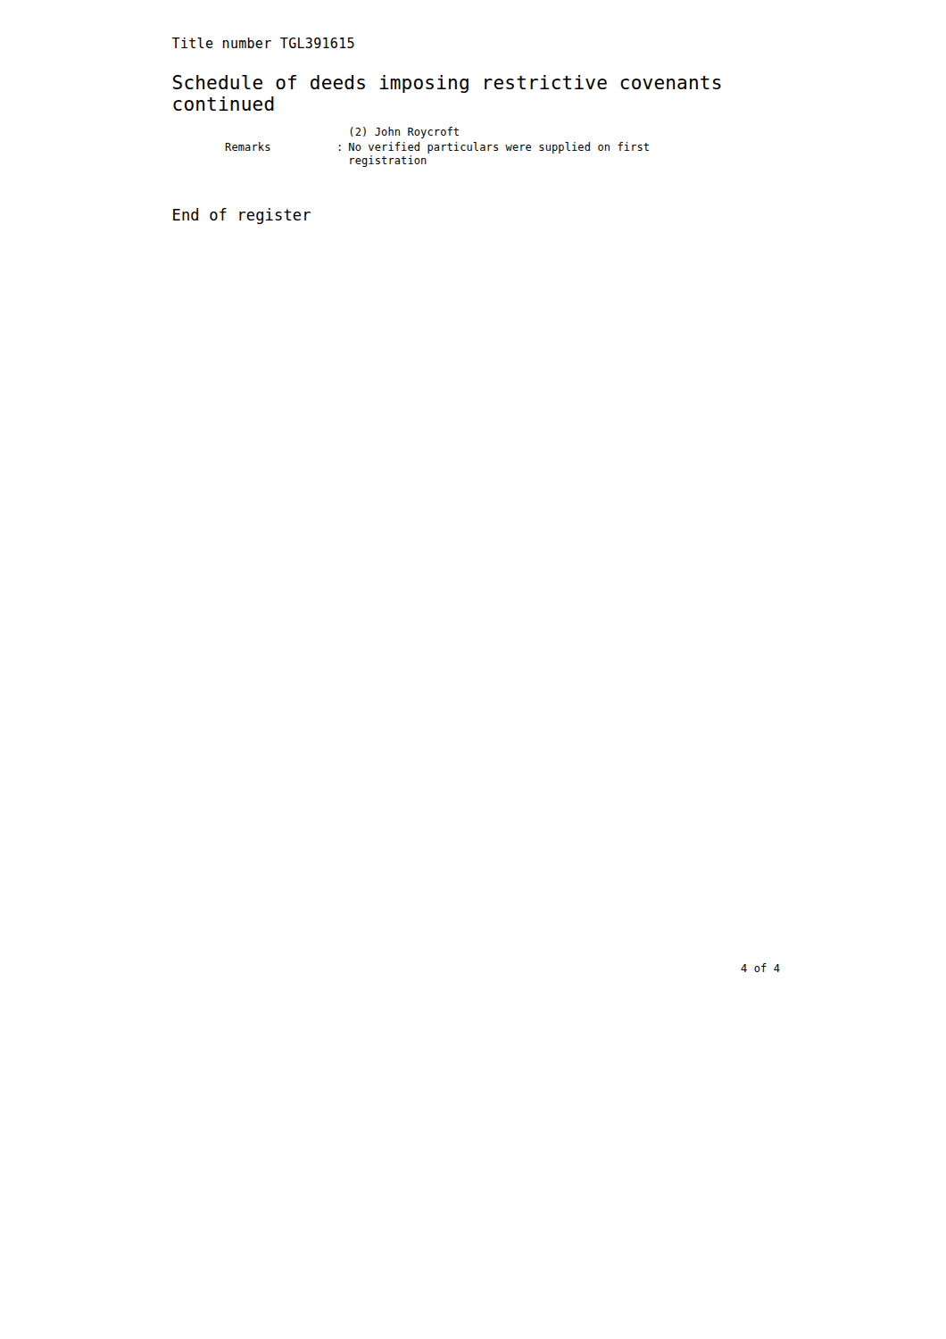Title number TGL391615
Schedule of deeds imposing restrictive covenants
continued
(2) John Roycroft
Remarks
:
No verified particulars were supplied on first registration
End of register
4 of 4